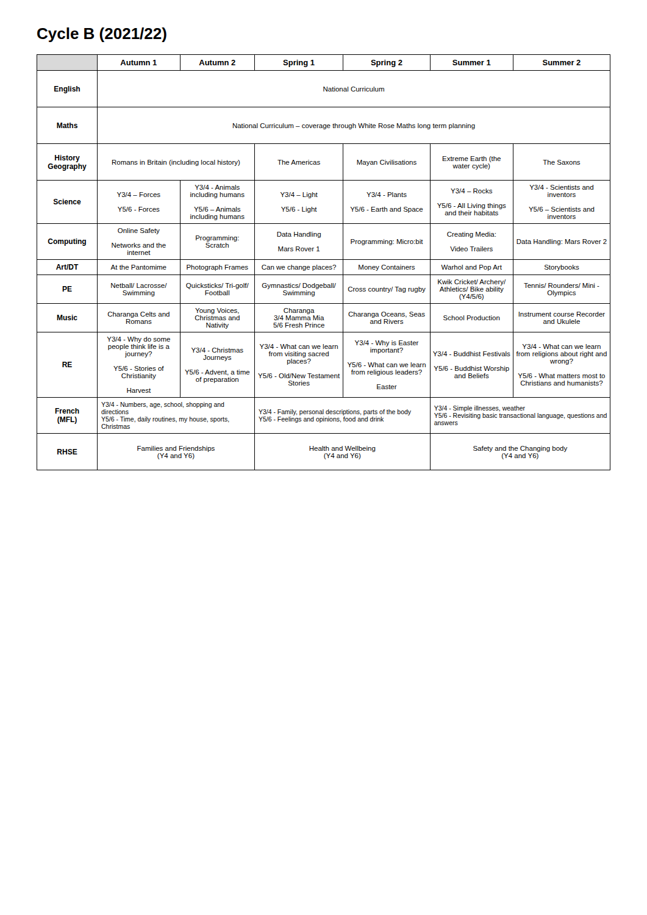Cycle B (2021/22)
| | Autumn 1 | Autumn 2 | Spring 1 | Spring 2 | Summer 1 | Summer 2 |
| --- | --- | --- | --- | --- | --- | --- |
| English | National Curriculum |
| Maths | National Curriculum – coverage through White Rose Maths long term planning |
| History Geography | Romans in Britain (including local history) | The Americas | Mayan Civilisations | Extreme Earth (the water cycle) | The Saxons |
| Science | Y3/4 – Forces Y5/6 - Forces | Y3/4 - Animals including humans Y5/6 – Animals including humans | Y3/4 – Light Y5/6 - Light | Y3/4 - Plants Y5/6 - Earth and Space | Y3/4 – Rocks Y5/6 - All Living things and their habitats | Y3/4 - Scientists and inventors Y5/6 – Scientists and inventors |
| Computing | Online Safety Networks and the internet | Programming: Scratch | Data Handling Mars Rover 1 | Programming: Micro:bit | Creating Media: Video Trailers | Data Handling: Mars Rover 2 |
| Art/DT | At the Pantomime | Photograph Frames | Can we change places? | Money Containers | Warhol and Pop Art | Storybooks |
| PE | Netball/ Lacrosse/ Swimming | Quicksticks/ Tri-golf/ Football | Gymnastics/ Dodgeball/ Swimming | Cross country/ Tag rugby | Kwik Cricket/ Archery/ Athletics/ Bike ability (Y4/5/6) | Tennis/ Rounders/ Mini - Olympics |
| Music | Charanga Celts and Romans | Young Voices, Christmas and Nativity | Charanga 3/4 Mamma Mia 5/6 Fresh Prince | Charanga Oceans, Seas and Rivers | School Production | Instrument course Recorder and Ukulele |
| RE | Y3/4 - Why do some people think life is a journey? Y5/6 - Stories of Christianity Harvest | Y3/4 - Christmas Journeys Y5/6 - Advent, a time of preparation | Y3/4 - What can we learn from visiting sacred places? Y5/6 - Old/New Testament Stories | Y3/4 - Why is Easter important? Y5/6 - What can we learn from religious leaders? Easter | Y3/4 - Buddhist Festivals Y5/6 - Buddhist Worship and Beliefs | Y3/4 - What can we learn from religions about right and wrong? Y5/6 - What matters most to Christians and humanists? |
| French (MFL) | Y3/4 - Numbers, age, school, shopping and directions Y5/6 - Time, daily routines, my house, sports, Christmas | Y3/4 - Family, personal descriptions, parts of the body Y5/6 - Feelings and opinions, food and drink | Y3/4 - Simple illnesses, weather Y5/6 - Revisiting basic transactional language, questions and answers |
| RHSE | Families and Friendships (Y4 and Y6) | Health and Wellbeing (Y4 and Y6) | Safety and the Changing body (Y4 and Y6) |